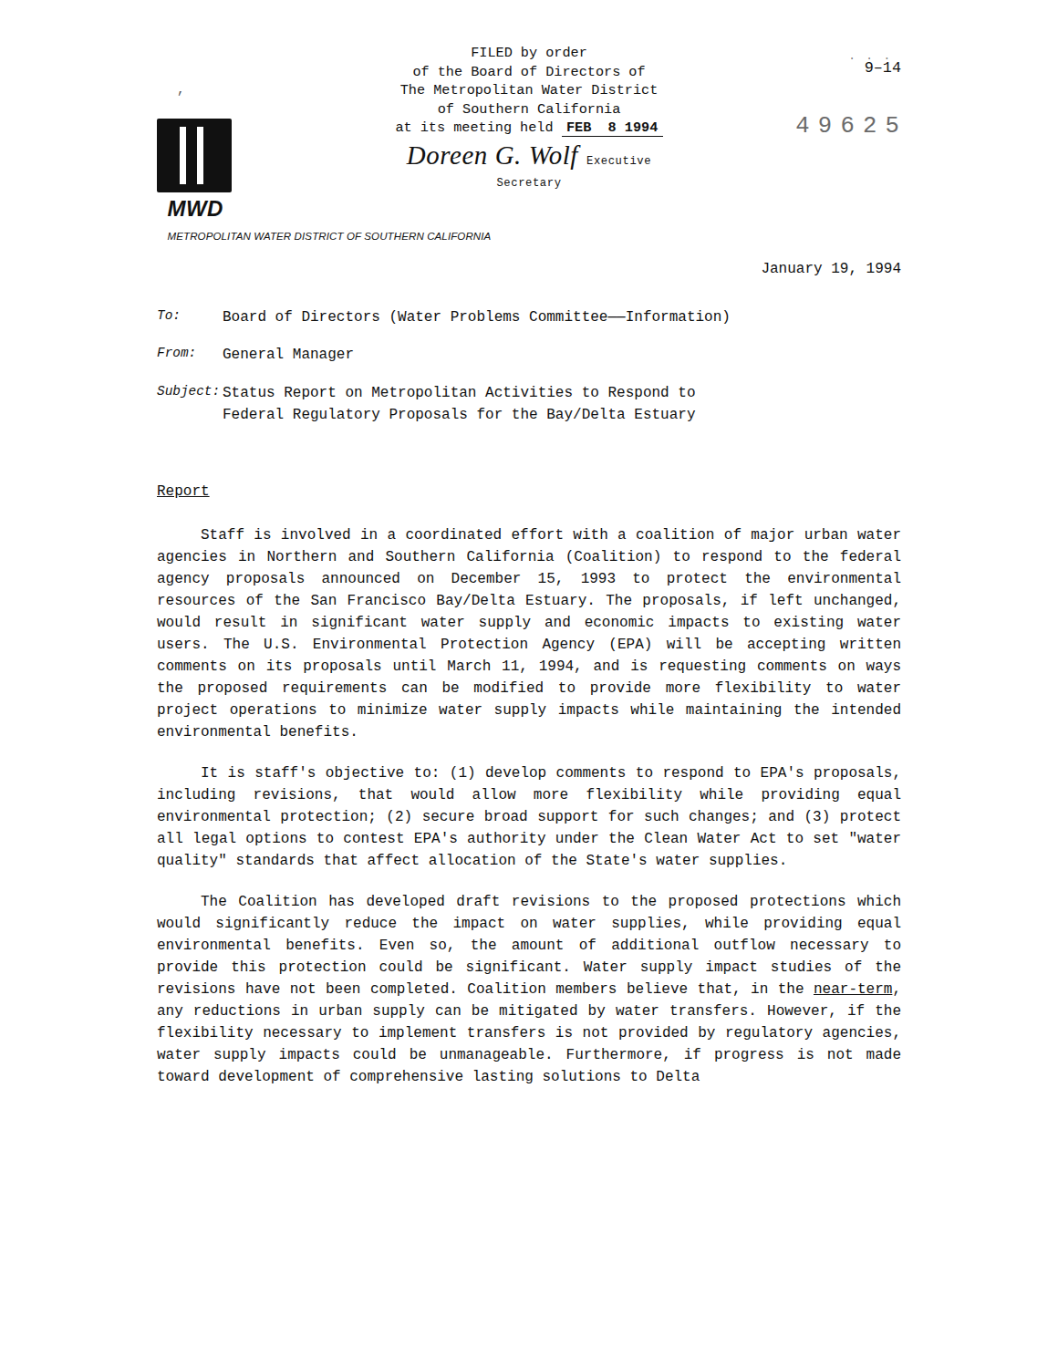. . .
,
9–14
4 9 6 2 5
FILED by order of the Board of Directors of The Metropolitan Water District of Southern California at its meeting held FEB 8 1994 Doreen G. Wolf Executive Secretary
MWD
METROPOLITAN WATER DISTRICT OF SOUTHERN CALIFORNIA
January 19, 1994
| To: | Board of Directors (Water Problems Committee——Information) |
| From: | General Manager |
| Subject: | Status Report on Metropolitan Activities to Respond to Federal Regulatory Proposals for the Bay/Delta Estuary |
Report
Staff is involved in a coordinated effort with a coalition of major urban water agencies in Northern and Southern California (Coalition) to respond to the federal agency proposals announced on December 15, 1993 to protect the environmental resources of the San Francisco Bay/Delta Estuary. The proposals, if left unchanged, would result in significant water supply and economic impacts to existing water users. The U.S. Environmental Protection Agency (EPA) will be accepting written comments on its proposals until March 11, 1994, and is requesting comments on ways the proposed requirements can be modified to provide more flexibility to water project operations to minimize water supply impacts while maintaining the intended environmental benefits.
It is staff's objective to: (1) develop comments to respond to EPA's proposals, including revisions, that would allow more flexibility while providing equal environmental protection; (2) secure broad support for such changes; and (3) protect all legal options to contest EPA's authority under the Clean Water Act to set "water quality" standards that affect allocation of the State's water supplies.
The Coalition has developed draft revisions to the proposed protections which would significantly reduce the impact on water supplies, while providing equal environmental benefits. Even so, the amount of additional outflow necessary to provide this protection could be significant. Water supply impact studies of the revisions have not been completed. Coalition members believe that, in the near-term, any reductions in urban supply can be mitigated by water transfers. However, if the flexibility necessary to implement transfers is not provided by regulatory agencies, water supply impacts could be unmanageable. Furthermore, if progress is not made toward development of comprehensive lasting solutions to Delta